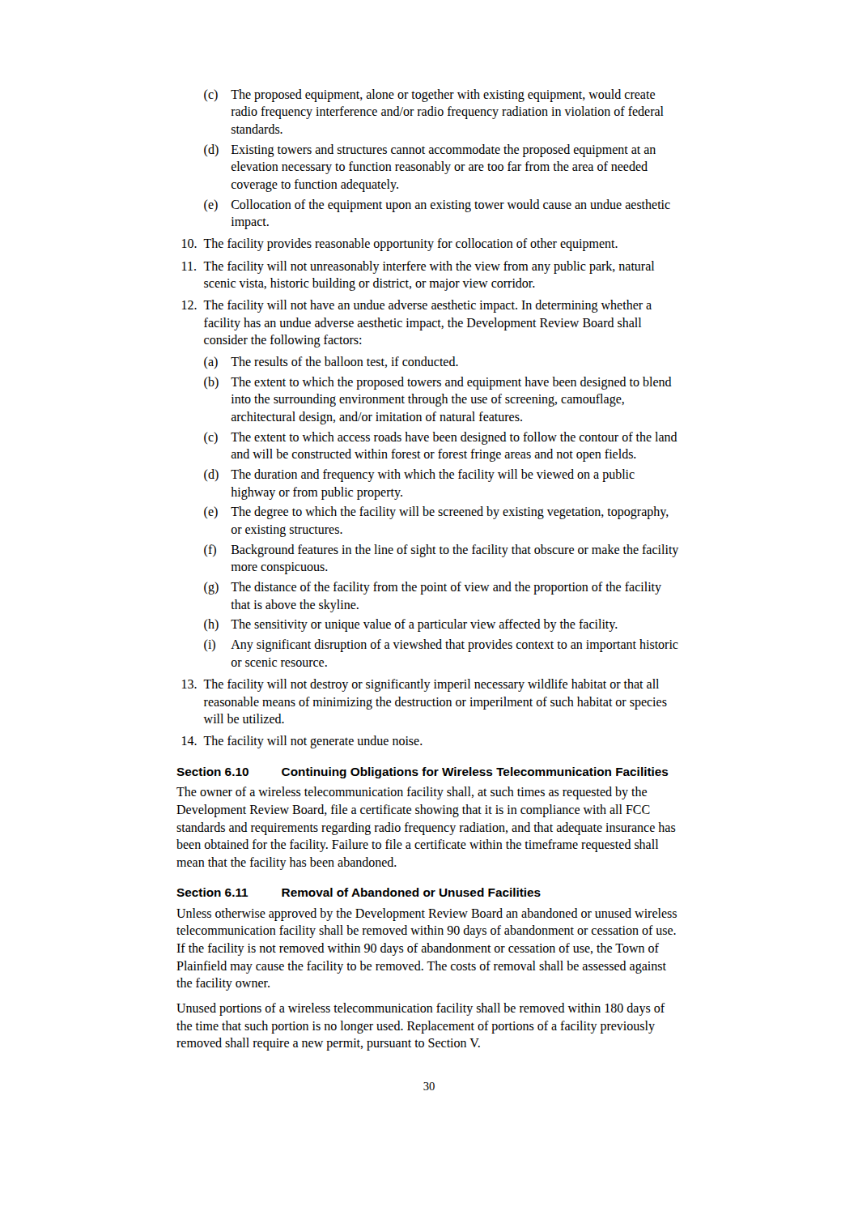(c) The proposed equipment, alone or together with existing equipment, would create radio frequency interference and/or radio frequency radiation in violation of federal standards.
(d) Existing towers and structures cannot accommodate the proposed equipment at an elevation necessary to function reasonably or are too far from the area of needed coverage to function adequately.
(e) Collocation of the equipment upon an existing tower would cause an undue aesthetic impact.
The facility provides reasonable opportunity for collocation of other equipment.
The facility will not unreasonably interfere with the view from any public park, natural scenic vista, historic building or district, or major view corridor.
The facility will not have an undue adverse aesthetic impact. In determining whether a facility has an undue adverse aesthetic impact, the Development Review Board shall consider the following factors:
(a) The results of the balloon test, if conducted.
(b) The extent to which the proposed towers and equipment have been designed to blend into the surrounding environment through the use of screening, camouflage, architectural design, and/or imitation of natural features.
(c) The extent to which access roads have been designed to follow the contour of the land and will be constructed within forest or forest fringe areas and not open fields.
(d) The duration and frequency with which the facility will be viewed on a public highway or from public property.
(e) The degree to which the facility will be screened by existing vegetation, topography, or existing structures.
(f) Background features in the line of sight to the facility that obscure or make the facility more conspicuous.
(g) The distance of the facility from the point of view and the proportion of the facility that is above the skyline.
(h) The sensitivity or unique value of a particular view affected by the facility.
(i) Any significant disruption of a viewshed that provides context to an important historic or scenic resource.
The facility will not destroy or significantly imperil necessary wildlife habitat or that all reasonable means of minimizing the destruction or imperilment of such habitat or species will be utilized.
The facility will not generate undue noise.
Section 6.10 Continuing Obligations for Wireless Telecommunication Facilities
The owner of a wireless telecommunication facility shall, at such times as requested by the Development Review Board, file a certificate showing that it is in compliance with all FCC standards and requirements regarding radio frequency radiation, and that adequate insurance has been obtained for the facility. Failure to file a certificate within the timeframe requested shall mean that the facility has been abandoned.
Section 6.11 Removal of Abandoned or Unused Facilities
Unless otherwise approved by the Development Review Board an abandoned or unused wireless telecommunication facility shall be removed within 90 days of abandonment or cessation of use. If the facility is not removed within 90 days of abandonment or cessation of use, the Town of Plainfield may cause the facility to be removed. The costs of removal shall be assessed against the facility owner.
Unused portions of a wireless telecommunication facility shall be removed within 180 days of the time that such portion is no longer used. Replacement of portions of a facility previously removed shall require a new permit, pursuant to Section V.
30